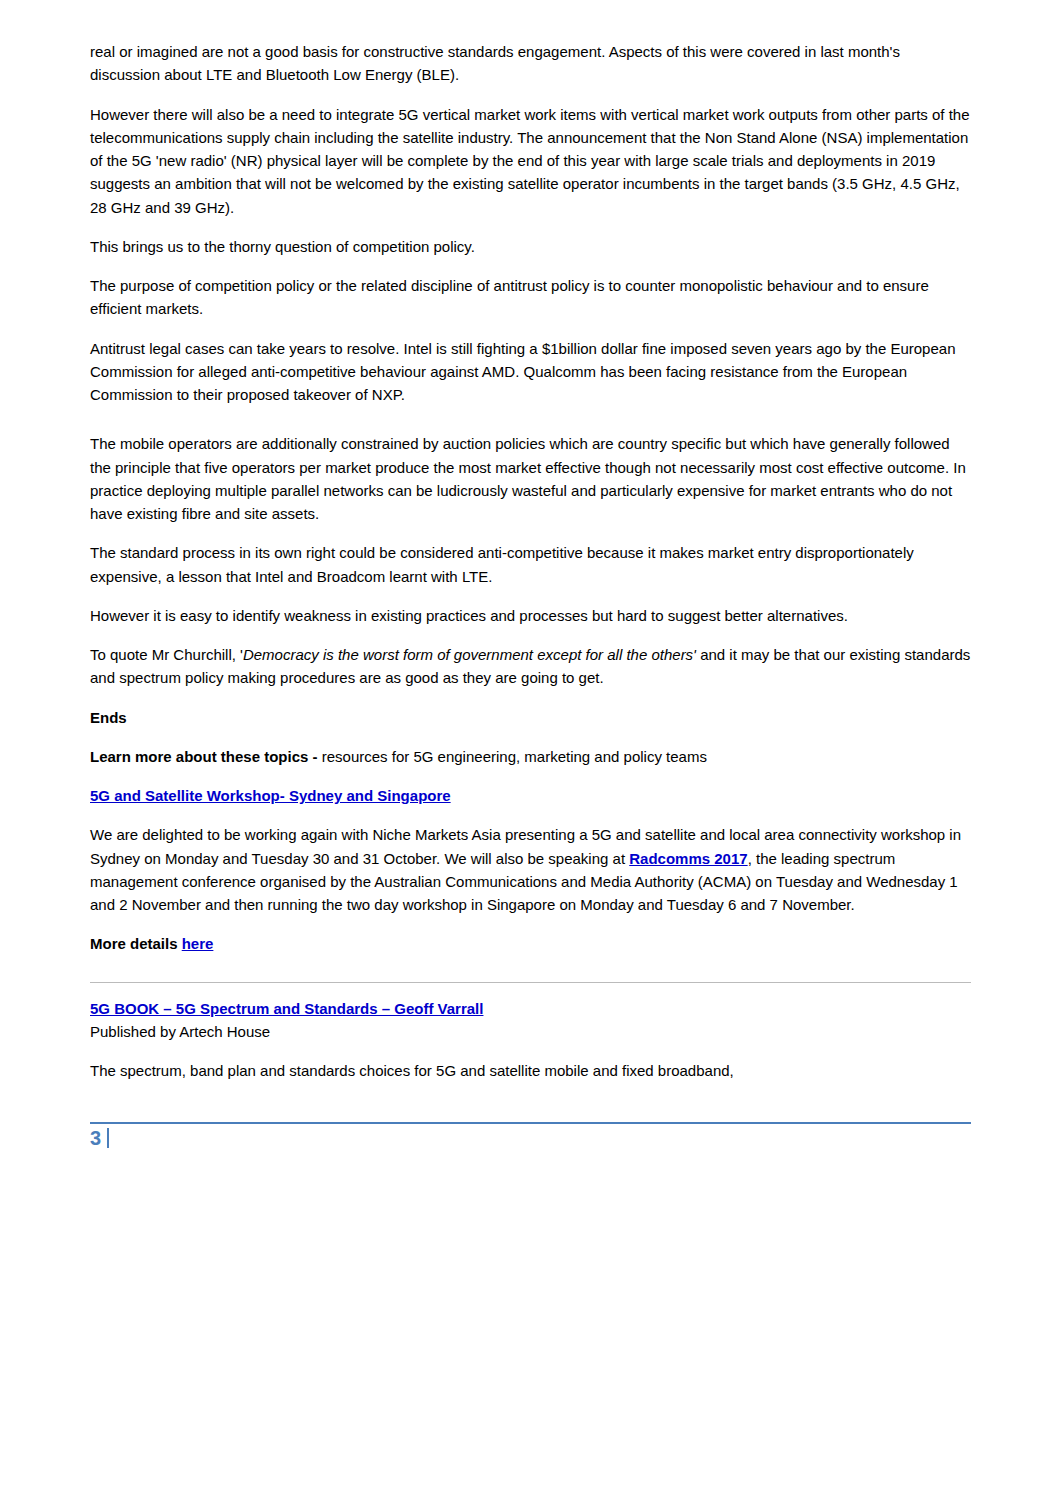real or imagined are not a good basis for constructive standards engagement. Aspects of this were covered in last month's discussion about LTE and Bluetooth Low Energy (BLE).
However there will also be a need to integrate 5G vertical market work items with vertical market work outputs from other parts of the telecommunications supply chain including the satellite industry. The announcement that the Non Stand Alone (NSA) implementation of the 5G 'new radio' (NR) physical layer will be complete by the end of this year with large scale trials and deployments in 2019 suggests an ambition that will not be welcomed by the existing satellite operator incumbents in the target bands (3.5 GHz, 4.5 GHz, 28 GHz and 39 GHz).
This brings us to the thorny question of competition policy.
The purpose of competition policy or the related discipline of antitrust policy is to counter monopolistic behaviour and to ensure efficient markets.
Antitrust legal cases can take years to resolve. Intel is still fighting a $1billion dollar fine imposed seven years ago by the European Commission for alleged anti-competitive behaviour against AMD. Qualcomm has been facing resistance from the European Commission to their proposed takeover of NXP.
The mobile operators are additionally constrained by auction policies which are country specific but which have generally followed the principle that five operators per market produce the most market effective though not necessarily most cost effective outcome. In practice deploying multiple parallel networks can be ludicrously wasteful and particularly expensive for market entrants who do not have existing fibre and site assets.
The standard process in its own right could be considered anti-competitive because it makes market entry disproportionately expensive, a lesson that Intel and Broadcom learnt with LTE.
However it is easy to identify weakness in existing practices and processes but hard to suggest better alternatives.
To quote Mr Churchill, 'Democracy is the worst form of government except for all the others' and it may be that our existing standards and spectrum policy making procedures are as good as they are going to get.
Ends
Learn more about these topics - resources for 5G engineering, marketing and policy teams
5G and Satellite Workshop- Sydney and Singapore
We are delighted to be working again with Niche Markets Asia presenting a 5G and satellite and local area connectivity workshop in Sydney on Monday and Tuesday 30 and 31 October. We will also be speaking at Radcomms 2017, the leading spectrum management conference organised by the Australian Communications and Media Authority (ACMA) on Tuesday and Wednesday 1 and 2 November and then running the two day workshop in Singapore on Monday and Tuesday 6 and 7 November.
More details here
5G BOOK – 5G Spectrum and Standards – Geoff Varrall
Published by Artech House
The spectrum, band plan and standards choices for 5G and satellite mobile and fixed broadband,
3